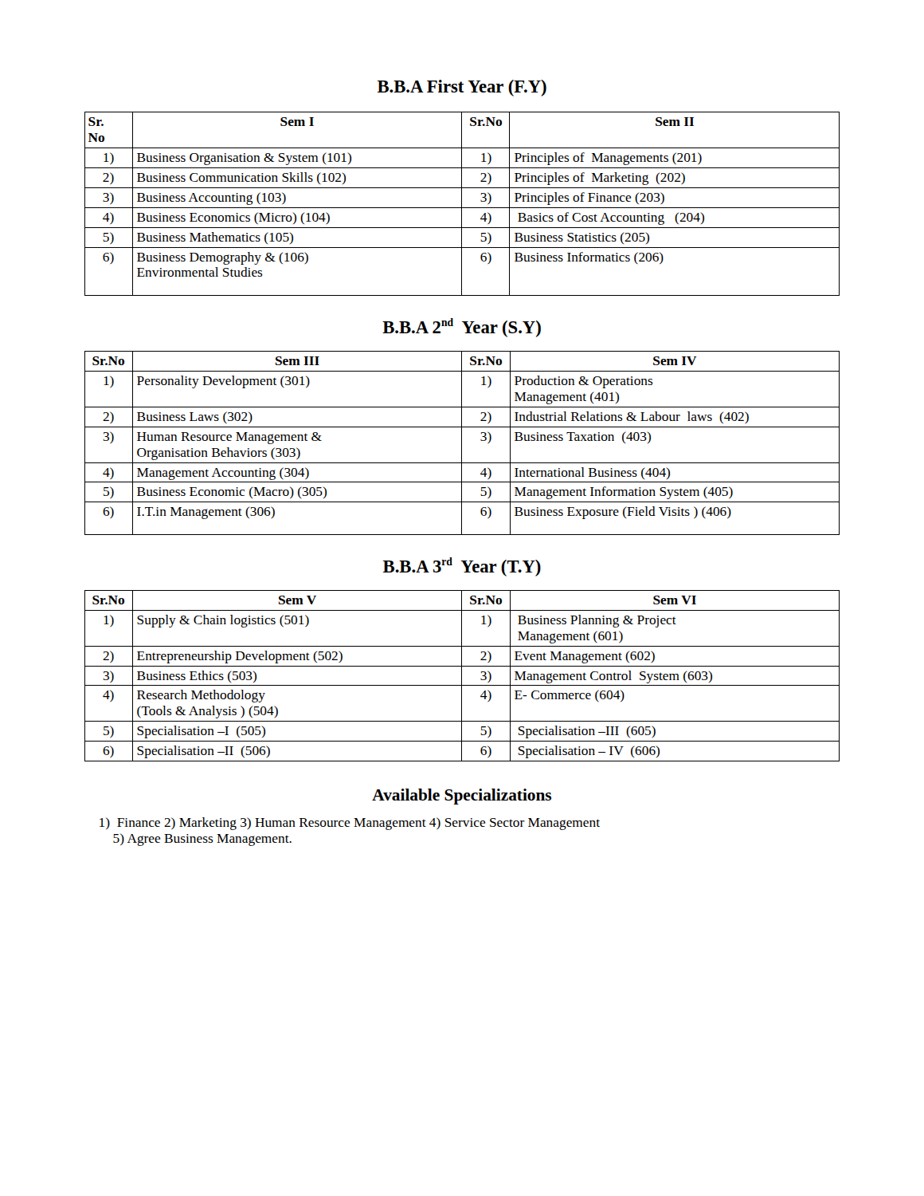B.B.A First Year (F.Y)
| Sr. No | Sem I | Sr.No | Sem II |
| --- | --- | --- | --- |
| 1) | Business Organisation & System (101) | 1) | Principles of Managements (201) |
| 2) | Business Communication Skills (102) | 2) | Principles of Marketing (202) |
| 3) | Business Accounting (103) | 3) | Principles of Finance (203) |
| 4) | Business Economics (Micro) (104) | 4) | Basics of Cost Accounting (204) |
| 5) | Business Mathematics (105) | 5) | Business Statistics (205) |
| 6) | Business Demography & (106) Environmental Studies | 6) | Business Informatics (206) |
B.B.A 2nd Year (S.Y)
| Sr.No | Sem III | Sr.No | Sem IV |
| --- | --- | --- | --- |
| 1) | Personality Development (301) | 1) | Production & Operations Management (401) |
| 2) | Business Laws (302) | 2) | Industrial Relations & Labour laws (402) |
| 3) | Human Resource Management & Organisation Behaviors (303) | 3) | Business Taxation (403) |
| 4) | Management Accounting (304) | 4) | International Business (404) |
| 5) | Business Economic (Macro) (305) | 5) | Management Information System (405) |
| 6) | I.T.in Management (306) | 6) | Business Exposure (Field Visits ) (406) |
B.B.A 3rd Year (T.Y)
| Sr.No | Sem V | Sr.No | Sem VI |
| --- | --- | --- | --- |
| 1) | Supply & Chain logistics (501) | 1) | Business Planning & Project Management (601) |
| 2) | Entrepreneurship Development (502) | 2) | Event Management (602) |
| 3) | Business Ethics (503) | 3) | Management Control System (603) |
| 4) | Research Methodology (Tools & Analysis ) (504) | 4) | E- Commerce (604) |
| 5) | Specialisation –I (505) | 5) | Specialisation –III (605) |
| 6) | Specialisation –II (506) | 6) | Specialisation – IV (606) |
Available Specializations
1) Finance 2) Marketing 3) Human Resource Management 4) Service Sector Management
5) Agree Business Management.